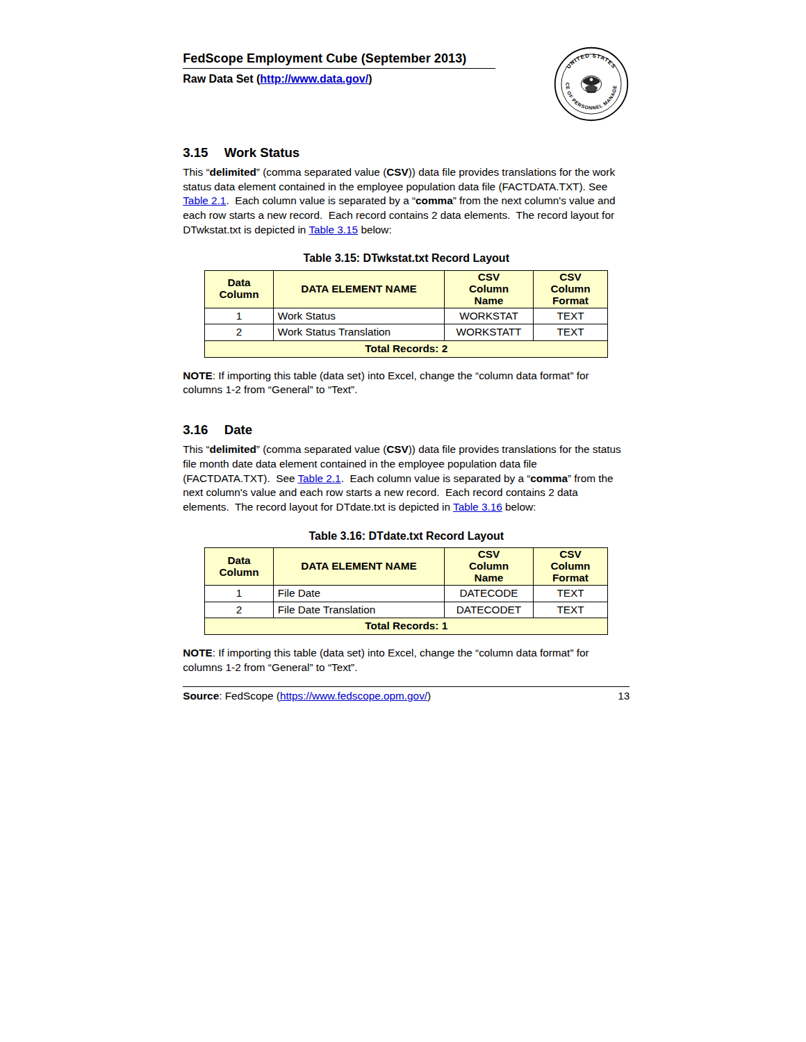FedScope Employment Cube (September 2013)
Raw Data Set (http://www.data.gov/)
UNITED STATES OFFICE OF PERSONNEL MANAGEMENT
3.15 Work Status
This “delimited” (comma separated value (CSV)) data file provides translations for the work status data element contained in the employee population data file (FACTDATA.TXT). See Table 2.1. Each column value is separated by a “comma” from the next column's value and each row starts a new record. Each record contains 2 data elements. The record layout for DTwkstat.txt is depicted in Table 3.15 below:
Table 3.15: DTwkstat.txt Record Layout
| Data Column | DATA ELEMENT NAME | CSV Column Name | CSV Column Format |
| --- | --- | --- | --- |
| 1 | Work Status | WORKSTAT | TEXT |
| 2 | Work Status Translation | WORKSTATT | TEXT |
| Total Records: 2 |
NOTE: If importing this table (data set) into Excel, change the “column data format” for columns 1-2 from “General” to “Text”.
3.16 Date
This “delimited” (comma separated value (CSV)) data file provides translations for the status file month date data element contained in the employee population data file (FACTDATA.TXT). See Table 2.1. Each column value is separated by a “comma” from the next column's value and each row starts a new record. Each record contains 2 data elements. The record layout for DTdate.txt is depicted in Table 3.16 below:
Table 3.16: DTdate.txt Record Layout
| Data Column | DATA ELEMENT NAME | CSV Column Name | CSV Column Format |
| --- | --- | --- | --- |
| 1 | File Date | DATECODE | TEXT |
| 2 | File Date Translation | DATECODET | TEXT |
| Total Records: 1 |
NOTE: If importing this table (data set) into Excel, change the “column data format” for columns 1-2 from “General” to “Text”.
Source: FedScope (https://www.fedscope.opm.gov/)
13